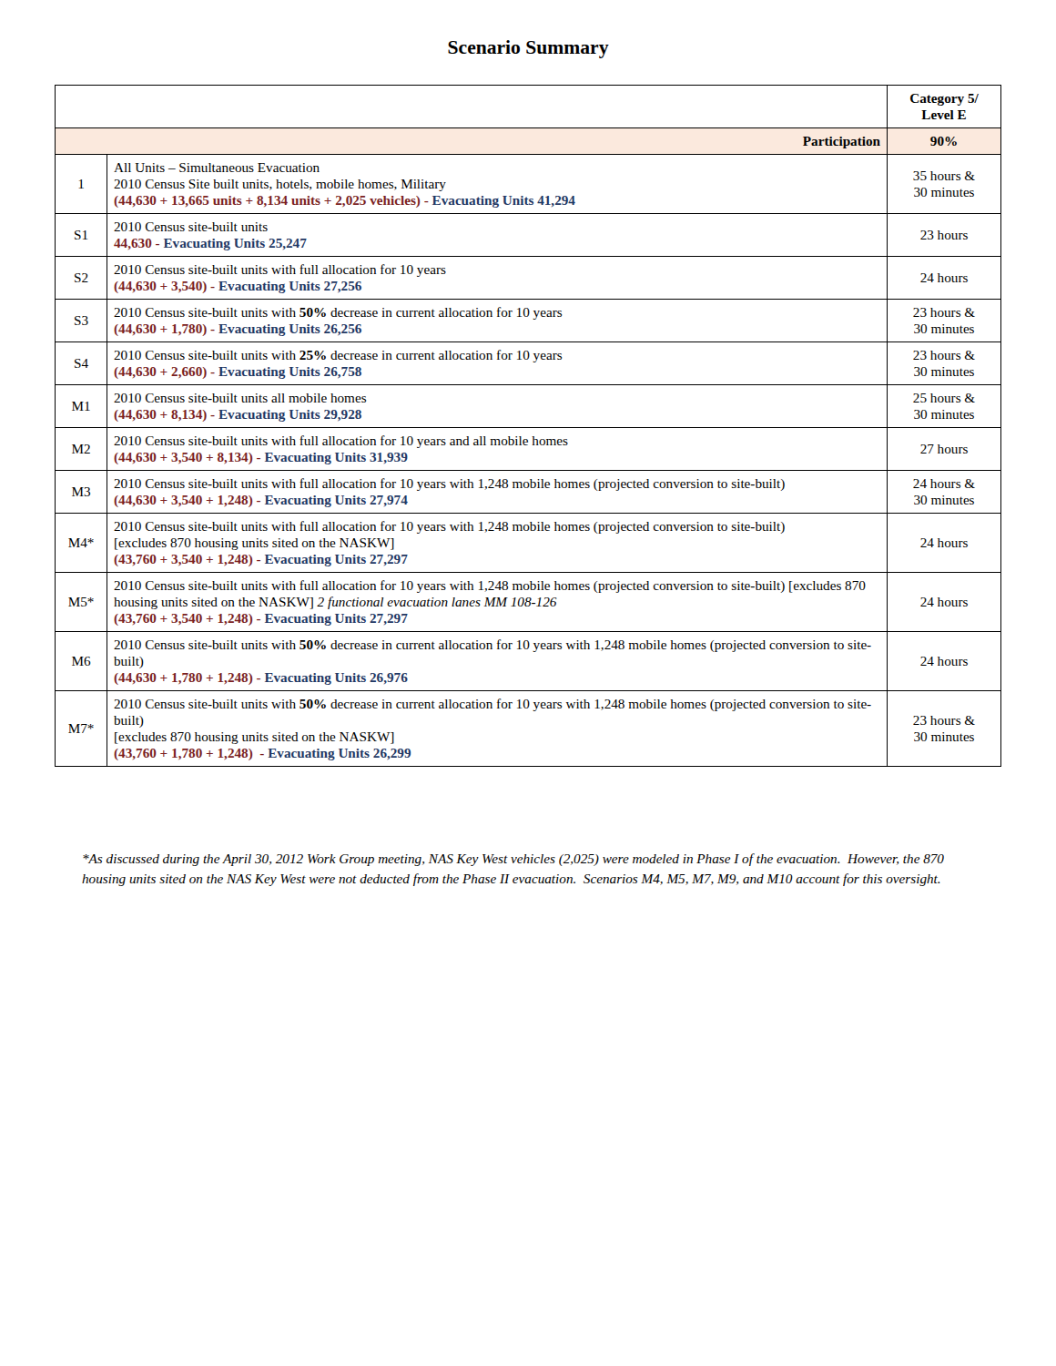Scenario Summary
| | Category 5/ Level E |
| Participation | 90% |
| 1 | All Units – Simultaneous Evacuation 2010 Census Site built units, hotels, mobile homes, Military (44,630 + 13,665 units + 8,134 units + 2,025 vehicles) - Evacuating Units 41,294 | 35 hours & 30 minutes |
| S1 | 2010 Census site-built units 44,630 - Evacuating Units 25,247 | 23 hours |
| S2 | 2010 Census site-built units with full allocation for 10 years (44,630 + 3,540) - Evacuating Units 27,256 | 24 hours |
| S3 | 2010 Census site-built units with 50% decrease in current allocation for 10 years (44,630 + 1,780) - Evacuating Units 26,256 | 23 hours & 30 minutes |
| S4 | 2010 Census site-built units with 25% decrease in current allocation for 10 years (44,630 + 2,660) - Evacuating Units 26,758 | 23 hours & 30 minutes |
| M1 | 2010 Census site-built units all mobile homes (44,630 + 8,134) - Evacuating Units 29,928 | 25 hours & 30 minutes |
| M2 | 2010 Census site-built units with full allocation for 10 years and all mobile homes (44,630 + 3,540 + 8,134) - Evacuating Units 31,939 | 27 hours |
| M3 | 2010 Census site-built units with full allocation for 10 years with 1,248 mobile homes (projected conversion to site-built) (44,630 + 3,540 + 1,248) - Evacuating Units 27,974 | 24 hours & 30 minutes |
| M4* | 2010 Census site-built units with full allocation for 10 years with 1,248 mobile homes (projected conversion to site-built) [excludes 870 housing units sited on the NASKW] (43,760 + 3,540 + 1,248) - Evacuating Units 27,297 | 24 hours |
| M5* | 2010 Census site-built units with full allocation for 10 years with 1,248 mobile homes (projected conversion to site-built) [excludes 870 housing units sited on the NASKW] 2 functional evacuation lanes MM 108-126 (43,760 + 3,540 + 1,248) - Evacuating Units 27,297 | 24 hours |
| M6 | 2010 Census site-built units with 50% decrease in current allocation for 10 years with 1,248 mobile homes (projected conversion to site-built) (44,630 + 1,780 + 1,248) - Evacuating Units 26,976 | 24 hours |
| M7* | 2010 Census site-built units with 50% decrease in current allocation for 10 years with 1,248 mobile homes (projected conversion to site-built) [excludes 870 housing units sited on the NASKW] (43,760 + 1,780 + 1,248) - Evacuating Units 26,299 | 23 hours & 30 minutes |
*As discussed during the April 30, 2012 Work Group meeting, NAS Key West vehicles (2,025) were modeled in Phase I of the evacuation. However, the 870 housing units sited on the NAS Key West were not deducted from the Phase II evacuation. Scenarios M4, M5, M7, M9, and M10 account for this oversight.